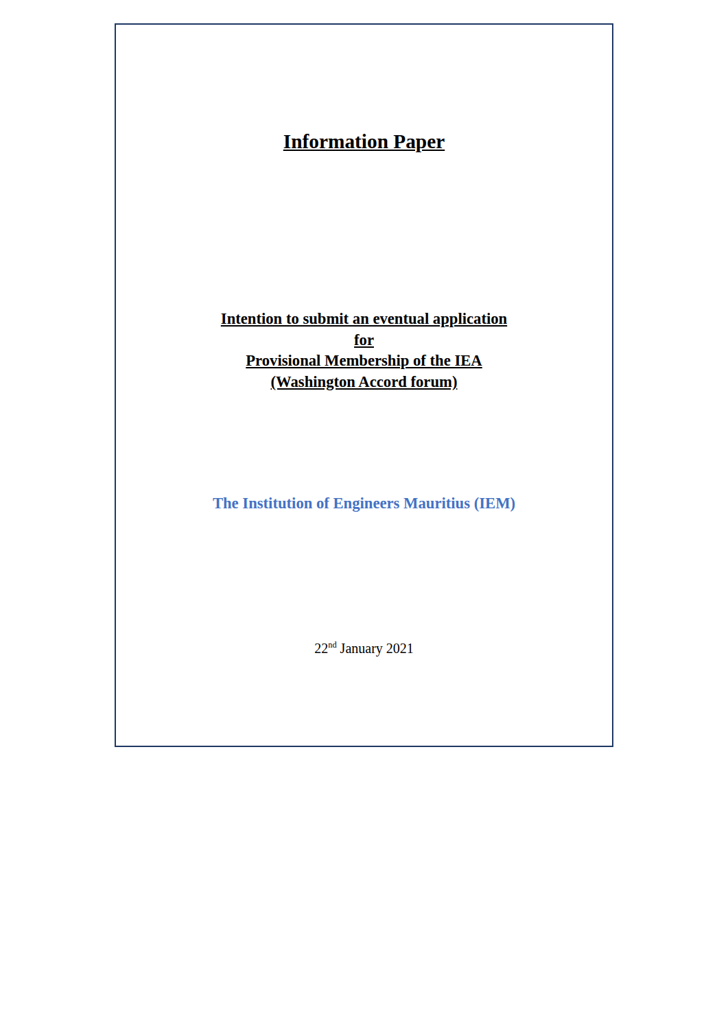Information Paper
Intention to submit an eventual application
for
Provisional Membership of the IEA
(Washington Accord forum)
The Institution of Engineers Mauritius (IEM)
22nd January 2021